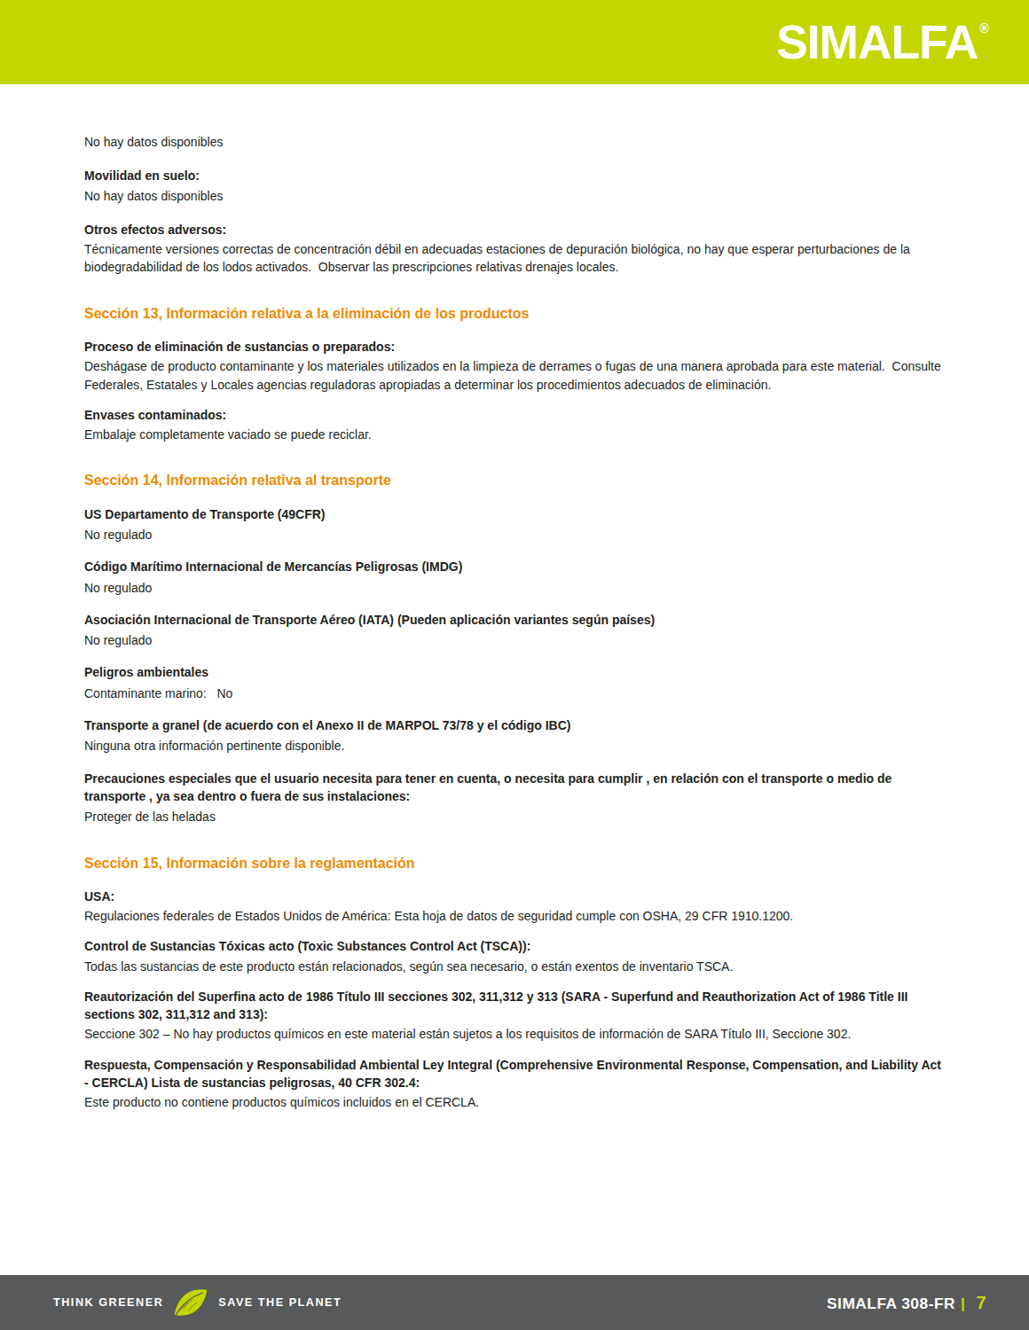SIMALFA®
No hay datos disponibles
Movilidad en suelo:
No hay datos disponibles
Otros efectos adversos:
Técnicamente versiones correctas de concentración débil en adecuadas estaciones de depuración biológica, no hay que esperar perturbaciones de la biodegradabilidad de los lodos activados. Observar las prescripciones relativas drenajes locales.
Sección 13, Información relativa a la eliminación de los productos
Proceso de eliminación de sustancias o preparados:
Deshágase de producto contaminante y los materiales utilizados en la limpieza de derrames o fugas de una manera aprobada para este material. Consulte Federales, Estatales y Locales agencias reguladoras apropiadas a determinar los procedimientos adecuados de eliminación.
Envases contaminados:
Embalaje completamente vaciado se puede reciclar.
Sección 14, Información relativa al transporte
US Departamento de Transporte (49CFR)
No regulado
Código Marítimo Internacional de Mercancías Peligrosas (IMDG)
No regulado
Asociación Internacional de Transporte Aéreo (IATA) (Pueden aplicación variantes según países)
No regulado
Peligros ambientales
Contaminante marino: No
Transporte a granel (de acuerdo con el Anexo II de MARPOL 73/78 y el código IBC)
Ninguna otra información pertinente disponible.
Precauciones especiales que el usuario necesita para tener en cuenta, o necesita para cumplir , en relación con el transporte o medio de transporte , ya sea dentro o fuera de sus instalaciones:
Proteger de las heladas
Sección 15, Información sobre la reglamentación
USA:
Regulaciones federales de Estados Unidos de América: Esta hoja de datos de seguridad cumple con OSHA, 29 CFR 1910.1200.
Control de Sustancias Tóxicas acto (Toxic Substances Control Act (TSCA)):
Todas las sustancias de este producto están relacionados, según sea necesario, o están exentos de inventario TSCA.
Reautorización del Superfina acto de 1986 Título III secciones 302, 311,312 y 313 (SARA - Superfund and Reauthorization Act of 1986 Title III sections 302, 311,312 and 313):
Seccione 302 – No hay productos químicos en este material están sujetos a los requisitos de información de SARA Título III, Seccione 302.
Respuesta, Compensación y Responsabilidad Ambiental Ley Integral (Comprehensive Environmental Response, Compensation, and Liability Act - CERCLA) Lista de sustancias peligrosas, 40 CFR 302.4:
Este producto no contiene productos químicos incluidos en el CERCLA.
THINK GREENER
SAVE THE PLANET
SIMALFA 308-FR|7